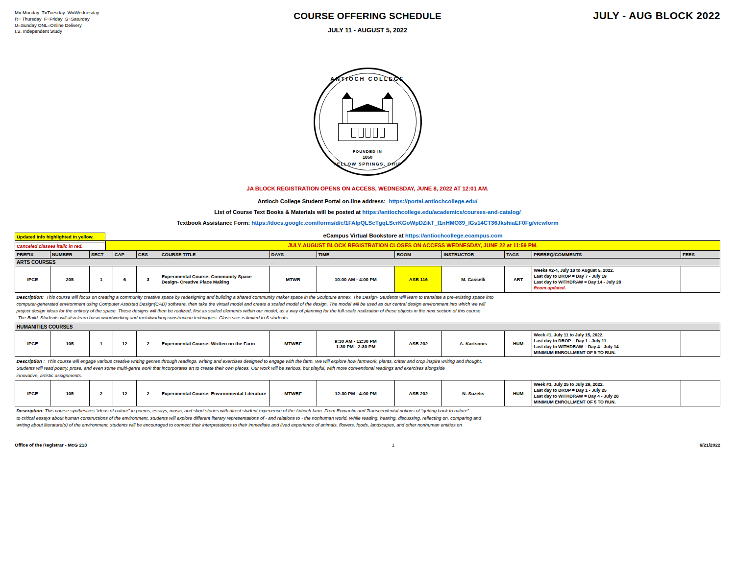M= Monday T=Tuesday W=Wednesday
R= Thursday F=Friday S=Saturday
U=Sunday ONL=Online Delivery
I.S. Independent Study
COURSE OFFERING SCHEDULE
JULY 11 - AUGUST 5, 2022
JULY - AUG BLOCK 2022
ANTIOCH COLLEGE
FOUNDED IN
1850
YELLOW SPRINGS, OHIO
JA BLOCK REGISTRATION OPENS ON ACCESS, WEDNESDAY, JUNE 8, 2022 AT 12:01 AM.
Antioch College Student Portal on-line address: https://portal.antiochcollege.edu/
List of Course Text Books & Materials will be posted at https://antiochcollege.edu/academics/courses-and-catalog/
Textbook Assistance Form: https://docs.google.com/forms/d/e/1FAIpQLScTgqLSerKGoWpDZikT_I1nHMO39_IGs14CT36JkshiaEF0Fg/viewform
Updated info highlighted in yellow.
Canceled classes italic in red.
eCampus Virtual Bookstore at https://antiochcollege.ecampus.com
JULY-AUGUST BLOCK REGISTRATION CLOSES ON ACCESS WEDNESDAY, JUNE 22 at 11:59 PM.
| PREFIX | NUMBER | SECT | CAP | CRS | COURSE TITLE | DAYS | TIME | ROOM | INSTRUCTOR | TAGS | PREREQ/COMMENTS | FEES |
| --- | --- | --- | --- | --- | --- | --- | --- | --- | --- | --- | --- | --- |
| ARTS COURSES |
| IPCE | 205 | 1 | 6 | 3 | Experimental Course: Community Space Design- Creative Place Making | MTWR | 10:00 AM - 4:00 PM | ASB 116 | M. Casselli | ART | Weeks #2-4, July 18 to August 5, 2022. Last day to DROP = Day 7 - July 19 Last day to WITHDRAW = Day 14 - July 28 Room updated. | |
| Description: This course will focus on creating a community creative space by redesigning and building a shared community maker space in the Sculpture annex. The Design- Students will learn to translate a pre-existing space into computer-generated environment using Computer Assisted Design(CAD) software, then take the virtual model and create a scaled model of the design. The model will be used as our central design environment into which we will project design ideas for the entirety of the space. These designs will then be realized, first as scaled elements within our model, as a way of planning for the full-scale realization of these objects in the next section of this course -The Build. Students will also learn basic woodworking and metalworking construction techniques. Class size is limited to 6 students. |
| HUMANITIES COURSES |
| IPCE | 105 | 1 | 12 | 2 | Experimental Course: Written on the Farm | MTWRF | 9:30 AM - 12:30 PM 1:30 PM - 2:30 PM | ASB 202 | A. Kartsonis | HUM | Week #1, July 11 to July 15, 2022. Last day to DROP = Day 1 - July 11 Last day to WITHDRAW = Day 4 - July 14 MINIMUM ENROLLMENT OF 5 TO RUN. | |
| Description : This course will engage various creative writing genres through readings, writing and exercises designed to engage with the farm. We will explore how farmwork, plants, critter and crop inspire writing and thought. Students will read poetry, prose, and even some multi-genre work that incorporates art to create their own pieces. Our work will be serious, but playful, with more conventional readings and exercises alongside innovative, artistic assignments. |
| IPCE | 105 | 2 | 12 | 2 | Experimental Course: Environmental Literature | MTWRF | 12:30 PM - 4:00 PM | ASB 202 | N. Suzelis | HUM | Week #3, July 25 to July 29, 2022. Last day to DROP = Day 1 - July 25 Last day to WITHDRAW = Day 4 - July 28 MINIMUM ENROLLMENT OF 5 TO RUN. | |
| Description: This course synthesizes “ideas of nature” in poems, essays, music, and short stories with direct student experience of the Antioch farm. From Romantic and Transcendental notions of “getting back to nature” to critical essays about human constructions of the environment, students will explore different literary representations of - and relations to - the nonhuman world. While reading, hearing, discussing, reflecting on, comparing and writing about literature(s) of the environment, students will be encouraged to connect their interpretations to their immediate and lived experience of animals, flowers, foods, landscapes, and other nonhuman entities on |
Office of the Registrar - McG 213
1
6/21/2022